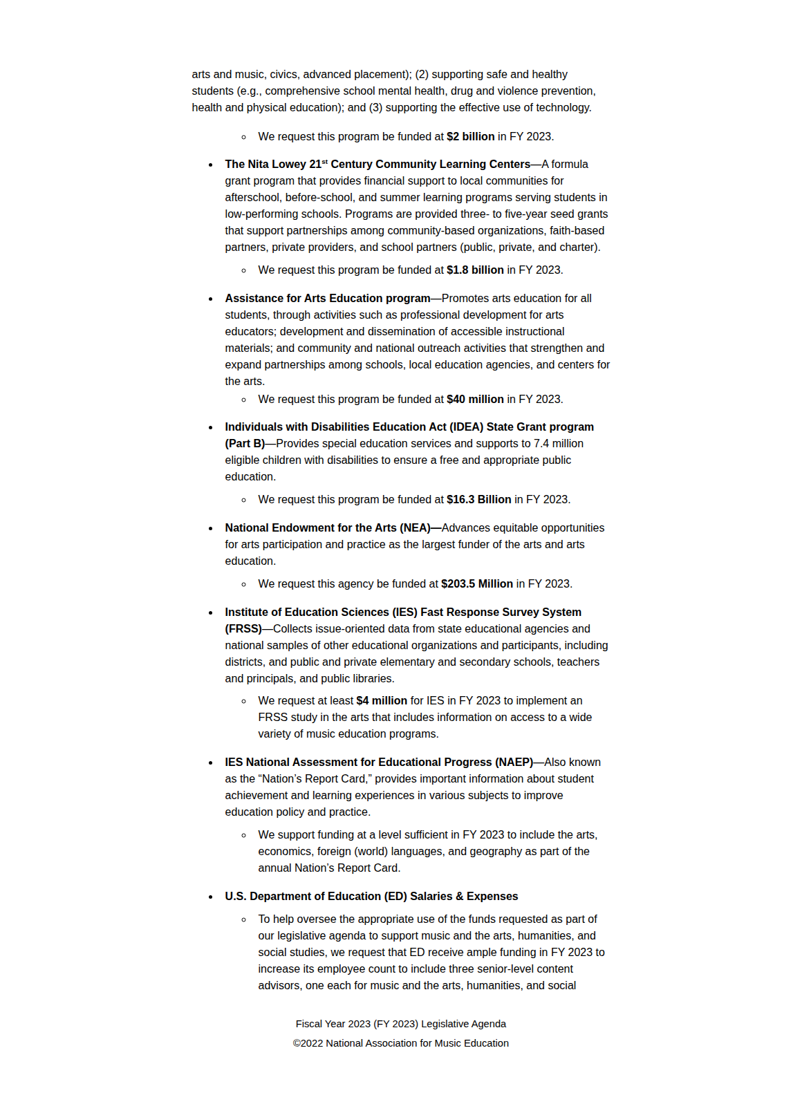arts and music, civics, advanced placement); (2) supporting safe and healthy students (e.g., comprehensive school mental health, drug and violence prevention, health and physical education); and (3) supporting the effective use of technology.
We request this program be funded at $2 billion in FY 2023.
The Nita Lowey 21st Century Community Learning Centers—A formula grant program that provides financial support to local communities for afterschool, before-school, and summer learning programs serving students in low-performing schools. Programs are provided three- to five-year seed grants that support partnerships among community-based organizations, faith-based partners, private providers, and school partners (public, private, and charter).
We request this program be funded at $1.8 billion in FY 2023.
Assistance for Arts Education program—Promotes arts education for all students, through activities such as professional development for arts educators; development and dissemination of accessible instructional materials; and community and national outreach activities that strengthen and expand partnerships among schools, local education agencies, and centers for the arts.
We request this program be funded at $40 million in FY 2023.
Individuals with Disabilities Education Act (IDEA) State Grant program (Part B)—Provides special education services and supports to 7.4 million eligible children with disabilities to ensure a free and appropriate public education.
We request this program be funded at $16.3 Billion in FY 2023.
National Endowment for the Arts (NEA)—Advances equitable opportunities for arts participation and practice as the largest funder of the arts and arts education.
We request this agency be funded at $203.5 Million in FY 2023.
Institute of Education Sciences (IES) Fast Response Survey System (FRSS)—Collects issue-oriented data from state educational agencies and national samples of other educational organizations and participants, including districts, and public and private elementary and secondary schools, teachers and principals, and public libraries.
We request at least $4 million for IES in FY 2023 to implement an FRSS study in the arts that includes information on access to a wide variety of music education programs.
IES National Assessment for Educational Progress (NAEP)—Also known as the “Nation’s Report Card,” provides important information about student achievement and learning experiences in various subjects to improve education policy and practice.
We support funding at a level sufficient in FY 2023 to include the arts, economics, foreign (world) languages, and geography as part of the annual Nation’s Report Card.
U.S. Department of Education (ED) Salaries & Expenses
To help oversee the appropriate use of the funds requested as part of our legislative agenda to support music and the arts, humanities, and social studies, we request that ED receive ample funding in FY 2023 to increase its employee count to include three senior-level content advisors, one each for music and the arts, humanities, and social
Fiscal Year 2023 (FY 2023) Legislative Agenda
©2022 National Association for Music Education